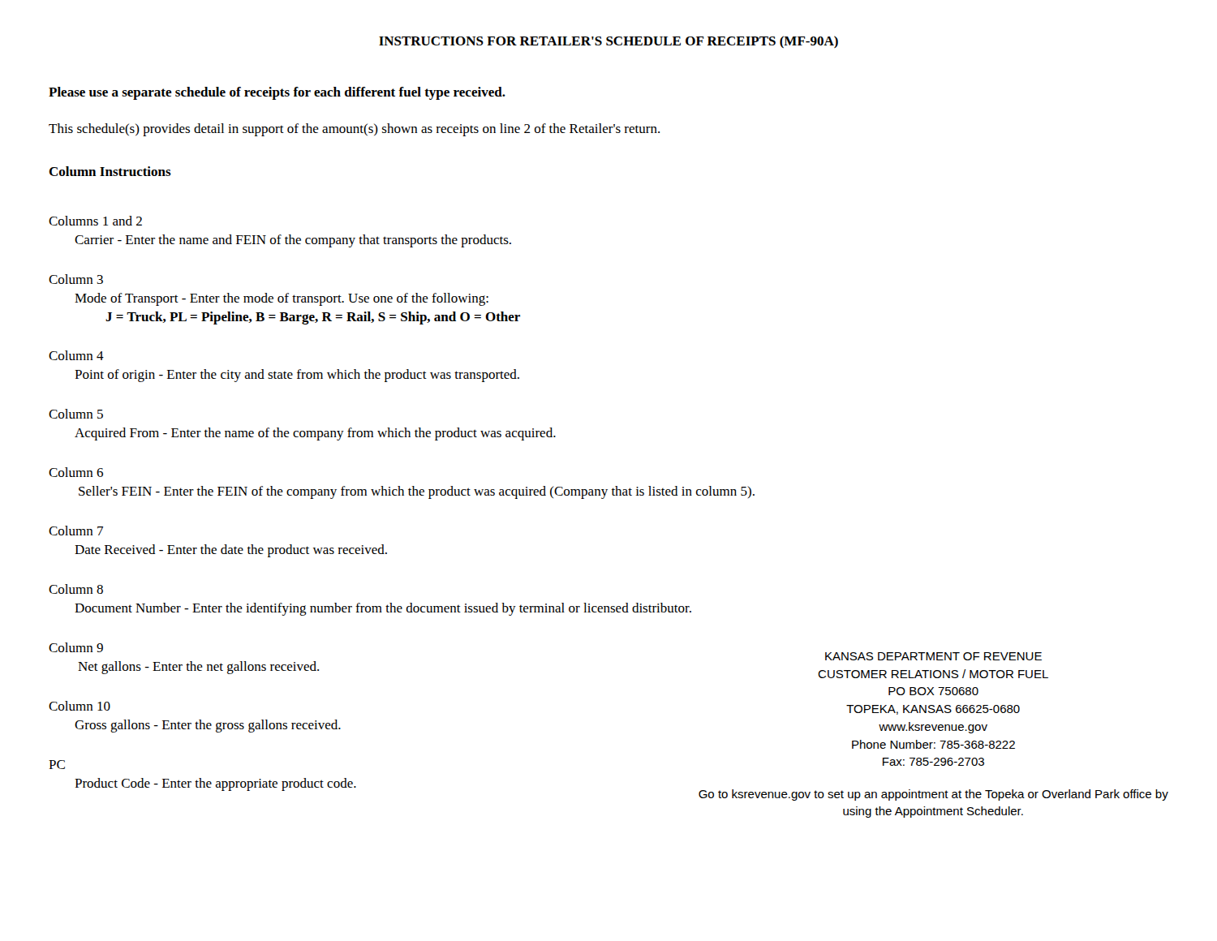INSTRUCTIONS FOR RETAILER'S SCHEDULE OF RECEIPTS (MF-90A)
Please use a separate schedule of receipts for each different fuel type received.
This schedule(s) provides detail in support of the amount(s) shown as receipts on line 2 of the Retailer's return.
Column Instructions
Columns 1 and 2
Carrier - Enter the name and FEIN of the company that transports the products.
Column 3
Mode of Transport - Enter the mode of transport. Use one of the following:
J = Truck, PL = Pipeline, B = Barge, R = Rail, S = Ship, and O = Other
Column 4
Point of origin - Enter the city and state from which the product was transported.
Column 5
Acquired From - Enter the name of the company from which the product was acquired.
Column 6
Seller's FEIN - Enter the FEIN of the company from which the product was acquired (Company that is listed in column 5).
Column 7
Date Received - Enter the date the product was received.
Column 8
Document Number - Enter the identifying number from the document issued by terminal or licensed distributor.
Column 9
Net gallons - Enter the net gallons received.
Column 10
Gross gallons - Enter the gross gallons received.
PC
Product Code - Enter the appropriate product code.
KANSAS DEPARTMENT OF REVENUE
CUSTOMER RELATIONS / MOTOR FUEL
PO BOX 750680
TOPEKA, KANSAS 66625-0680
www.ksrevenue.gov
Phone Number: 785-368-8222
Fax: 785-296-2703
Go to ksrevenue.gov to set up an appointment at the Topeka or Overland Park office by using the Appointment Scheduler.